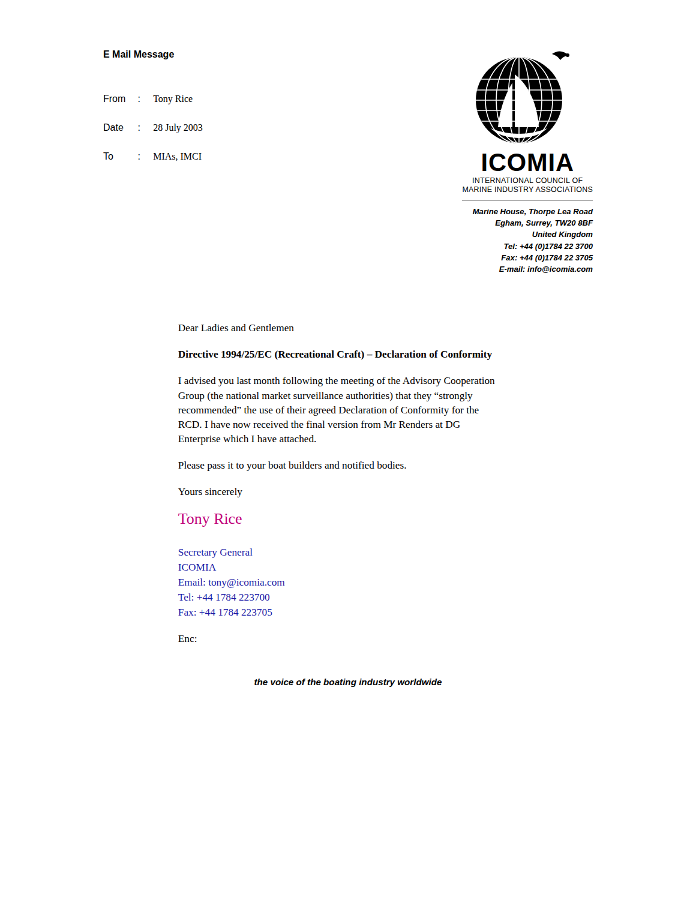E Mail Message
From: Tony Rice
Date: 28 July 2003
To: MIAs, IMCI
ICOMIA
International Council of
Marine Industry Associations
Marine House, Thorpe Lea Road
Egham, Surrey, TW20 8BF
United Kingdom
Tel: +44 (0)1784 22 3700
Fax: +44 (0)1784 22 3705
E-mail: info@icomia.com
Dear Ladies and Gentlemen
Directive 1994/25/EC (Recreational Craft) – Declaration of Conformity
I advised you last month following the meeting of the Advisory Cooperation Group (the national market surveillance authorities) that they “strongly recommended” the use of their agreed Declaration of Conformity for the RCD. I have now received the final version from Mr Renders at DG Enterprise which I have attached.
Please pass it to your boat builders and notified bodies.
Yours sincerely
Tony Rice
Secretary General
ICOMIA
Email: tony@icomia.com
Tel: +44 1784 223700
Fax: +44 1784 223705
Enc:
the voice of the boating industry worldwide